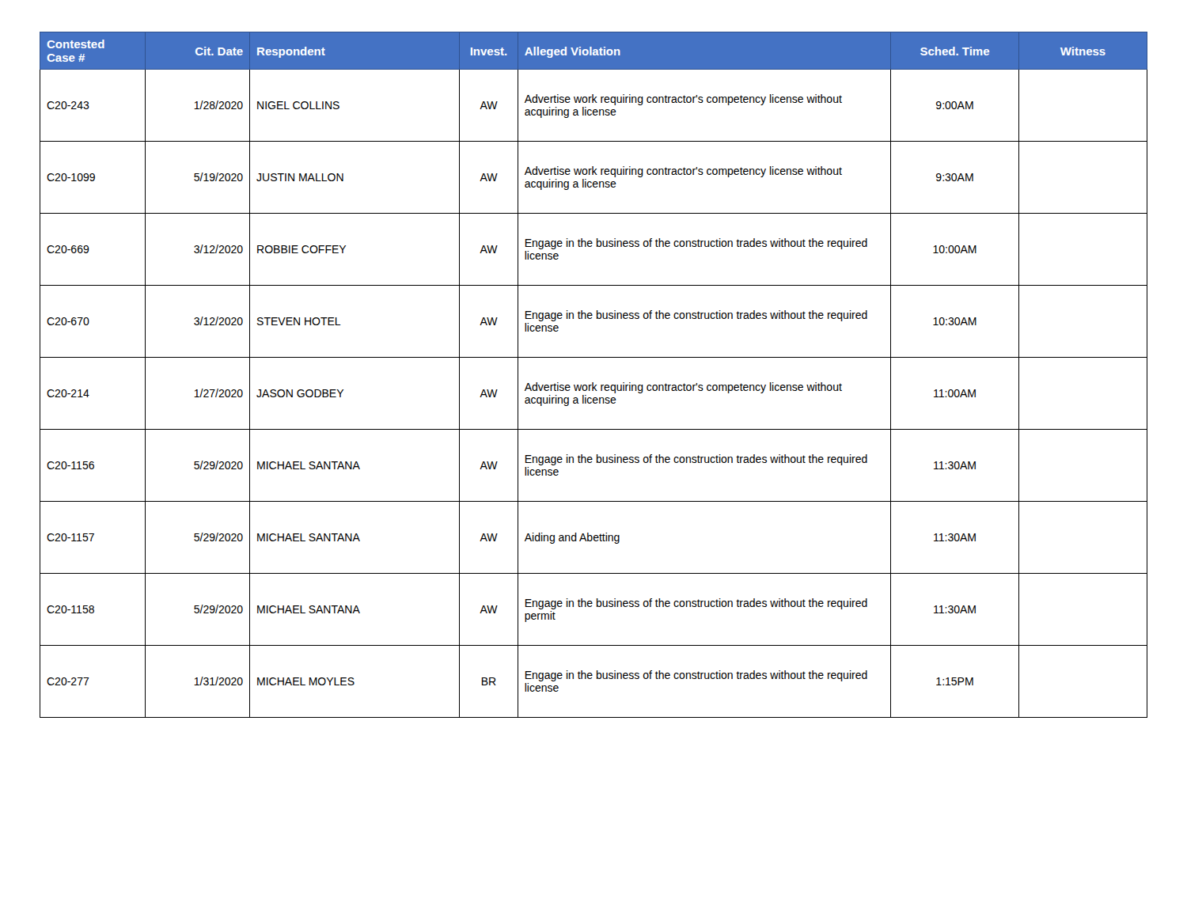| Contested Case # | Cit. Date | Respondent | Invest. | Alleged Violation | Sched. Time | Witness |
| --- | --- | --- | --- | --- | --- | --- |
| C20-243 | 1/28/2020 | NIGEL COLLINS | AW | Advertise work requiring contractor's competency license without acquiring a license | 9:00AM | |
| C20-1099 | 5/19/2020 | JUSTIN MALLON | AW | Advertise work requiring contractor's competency license without acquiring a license | 9:30AM | |
| C20-669 | 3/12/2020 | ROBBIE COFFEY | AW | Engage in the business of the construction trades without the required license | 10:00AM | |
| C20-670 | 3/12/2020 | STEVEN HOTEL | AW | Engage in the business of the construction trades without the required license | 10:30AM | |
| C20-214 | 1/27/2020 | JASON GODBEY | AW | Advertise work requiring contractor's competency license without acquiring a license | 11:00AM | |
| C20-1156 | 5/29/2020 | MICHAEL SANTANA | AW | Engage in the business of the construction trades without the required license | 11:30AM | |
| C20-1157 | 5/29/2020 | MICHAEL SANTANA | AW | Aiding and Abetting | 11:30AM | |
| C20-1158 | 5/29/2020 | MICHAEL SANTANA | AW | Engage in the business of the construction trades without the required permit | 11:30AM | |
| C20-277 | 1/31/2020 | MICHAEL MOYLES | BR | Engage in the business of the construction trades without the required license | 1:15PM | |